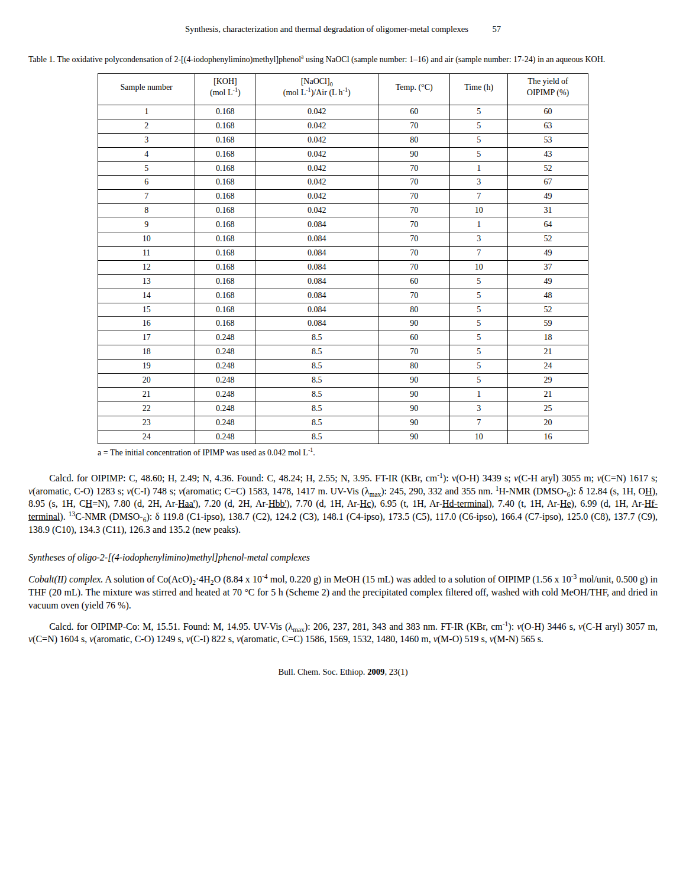Synthesis, characterization and thermal degradation of oligomer-metal complexes 57
Table 1. The oxidative polycondensation of 2-[(4-iodophenylimino)methyl]phenola using NaOCl (sample number: 1–16) and air (sample number: 17-24) in an aqueous KOH.
| Sample number | [KOH] (mol L -1 ) | [NaOCl] 0 (mol L -1 )/Air (L h -1 ) | Temp. (°C) | Time (h) | The yield of OIPIMP (%) |
| --- | --- | --- | --- | --- | --- |
| 1 | 0.168 | 0.042 | 60 | 5 | 60 |
| 2 | 0.168 | 0.042 | 70 | 5 | 63 |
| 3 | 0.168 | 0.042 | 80 | 5 | 53 |
| 4 | 0.168 | 0.042 | 90 | 5 | 43 |
| 5 | 0.168 | 0.042 | 70 | 1 | 52 |
| 6 | 0.168 | 0.042 | 70 | 3 | 67 |
| 7 | 0.168 | 0.042 | 70 | 7 | 49 |
| 8 | 0.168 | 0.042 | 70 | 10 | 31 |
| 9 | 0.168 | 0.084 | 70 | 1 | 64 |
| 10 | 0.168 | 0.084 | 70 | 3 | 52 |
| 11 | 0.168 | 0.084 | 70 | 7 | 49 |
| 12 | 0.168 | 0.084 | 70 | 10 | 37 |
| 13 | 0.168 | 0.084 | 60 | 5 | 49 |
| 14 | 0.168 | 0.084 | 70 | 5 | 48 |
| 15 | 0.168 | 0.084 | 80 | 5 | 52 |
| 16 | 0.168 | 0.084 | 90 | 5 | 59 |
| 17 | 0.248 | 8.5 | 60 | 5 | 18 |
| 18 | 0.248 | 8.5 | 70 | 5 | 21 |
| 19 | 0.248 | 8.5 | 80 | 5 | 24 |
| 20 | 0.248 | 8.5 | 90 | 5 | 29 |
| 21 | 0.248 | 8.5 | 90 | 1 | 21 |
| 22 | 0.248 | 8.5 | 90 | 3 | 25 |
| 23 | 0.248 | 8.5 | 90 | 7 | 20 |
| 24 | 0.248 | 8.5 | 90 | 10 | 16 |
a = The initial concentration of IPIMP was used as 0.042 mol L-1.
Calcd. for OIPIMP: C, 48.60; H, 2.49; N, 4.36. Found: C, 48.24; H, 2.55; N, 3.95. FT-IR (KBr, cm-1): ν(O-H) 3439 s; v(C-H aryl) 3055 m; v(C=N) 1617 s; v(aromatic, C-O) 1283 s; v(C-I) 748 s; v(aromatic; C=C) 1583, 1478, 1417 m. UV-Vis (λmax): 245, 290, 332 and 355 nm. 1H-NMR (DMSO-6): δ 12.84 (s, 1H, OH), 8.95 (s, 1H, CH=N), 7.80 (d, 2H, Ar-Haa'), 7.20 (d, 2H, Ar-Hbb'), 7.70 (d, 1H, Ar-Hc), 6.95 (t, 1H, Ar-Hd-terminal), 7.40 (t, 1H, Ar-He), 6.99 (d, 1H, Ar-Hf-terminal). 13C-NMR (DMSO-6): δ 119.8 (C1-ipso), 138.7 (C2), 124.2 (C3), 148.1 (C4-ipso), 173.5 (C5), 117.0 (C6-ipso), 166.4 (C7-ipso), 125.0 (C8), 137.7 (C9), 138.9 (C10), 134.3 (C11), 126.3 and 135.2 (new peaks).
Syntheses of oligo-2-[(4-iodophenylimino)methyl]phenol-metal complexes
Cobalt(II) complex. A solution of Co(AcO)2·4H2O (8.84 x 10-4 mol, 0.220 g) in MeOH (15 mL) was added to a solution of OIPIMP (1.56 x 10-3 mol/unit, 0.500 g) in THF (20 mL). The mixture was stirred and heated at 70 °C for 5 h (Scheme 2) and the precipitated complex filtered off, washed with cold MeOH/THF, and dried in vacuum oven (yield 76 %).
Calcd. for OIPIMP-Co: M, 15.51. Found: M, 14.95. UV-Vis (λmax): 206, 237, 281, 343 and 383 nm. FT-IR (KBr, cm-1): v(O-H) 3446 s, v(C-H aryl) 3057 m, v(C=N) 1604 s, v(aromatic, C-O) 1249 s, v(C-I) 822 s, v(aromatic, C=C) 1586, 1569, 1532, 1480, 1460 m, v(M-O) 519 s, v(M-N) 565 s.
Bull. Chem. Soc. Ethiop. 2009, 23(1)